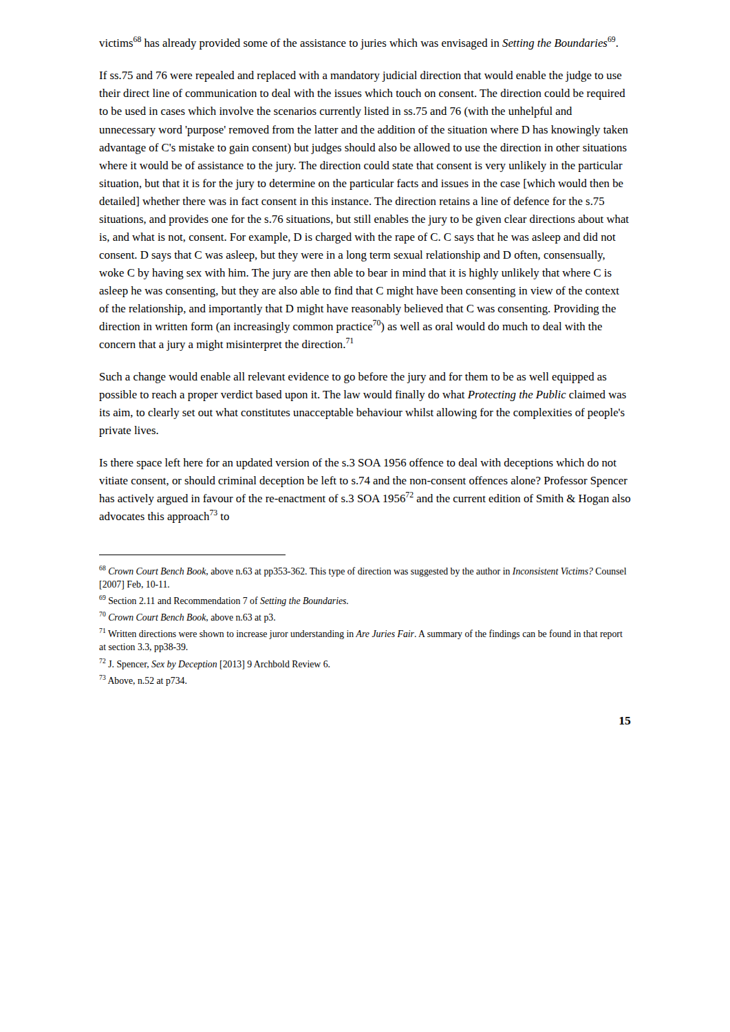victims68 has already provided some of the assistance to juries which was envisaged in Setting the Boundaries69.
If ss.75 and 76 were repealed and replaced with a mandatory judicial direction that would enable the judge to use their direct line of communication to deal with the issues which touch on consent. The direction could be required to be used in cases which involve the scenarios currently listed in ss.75 and 76 (with the unhelpful and unnecessary word 'purpose' removed from the latter and the addition of the situation where D has knowingly taken advantage of C's mistake to gain consent) but judges should also be allowed to use the direction in other situations where it would be of assistance to the jury. The direction could state that consent is very unlikely in the particular situation, but that it is for the jury to determine on the particular facts and issues in the case [which would then be detailed] whether there was in fact consent in this instance. The direction retains a line of defence for the s.75 situations, and provides one for the s.76 situations, but still enables the jury to be given clear directions about what is, and what is not, consent. For example, D is charged with the rape of C. C says that he was asleep and did not consent. D says that C was asleep, but they were in a long term sexual relationship and D often, consensually, woke C by having sex with him. The jury are then able to bear in mind that it is highly unlikely that where C is asleep he was consenting, but they are also able to find that C might have been consenting in view of the context of the relationship, and importantly that D might have reasonably believed that C was consenting. Providing the direction in written form (an increasingly common practice70) as well as oral would do much to deal with the concern that a jury a might misinterpret the direction.71
Such a change would enable all relevant evidence to go before the jury and for them to be as well equipped as possible to reach a proper verdict based upon it. The law would finally do what Protecting the Public claimed was its aim, to clearly set out what constitutes unacceptable behaviour whilst allowing for the complexities of people's private lives.
Is there space left here for an updated version of the s.3 SOA 1956 offence to deal with deceptions which do not vitiate consent, or should criminal deception be left to s.74 and the non-consent offences alone? Professor Spencer has actively argued in favour of the re-enactment of s.3 SOA 195672 and the current edition of Smith & Hogan also advocates this approach73 to
68 Crown Court Bench Book, above n.63 at pp353-362. This type of direction was suggested by the author in Inconsistent Victims? Counsel [2007] Feb, 10-11.
69 Section 2.11 and Recommendation 7 of Setting the Boundaries.
70 Crown Court Bench Book, above n.63 at p3.
71 Written directions were shown to increase juror understanding in Are Juries Fair. A summary of the findings can be found in that report at section 3.3, pp38-39.
72 J. Spencer, Sex by Deception [2013] 9 Archbold Review 6.
73 Above, n.52 at p734.
15